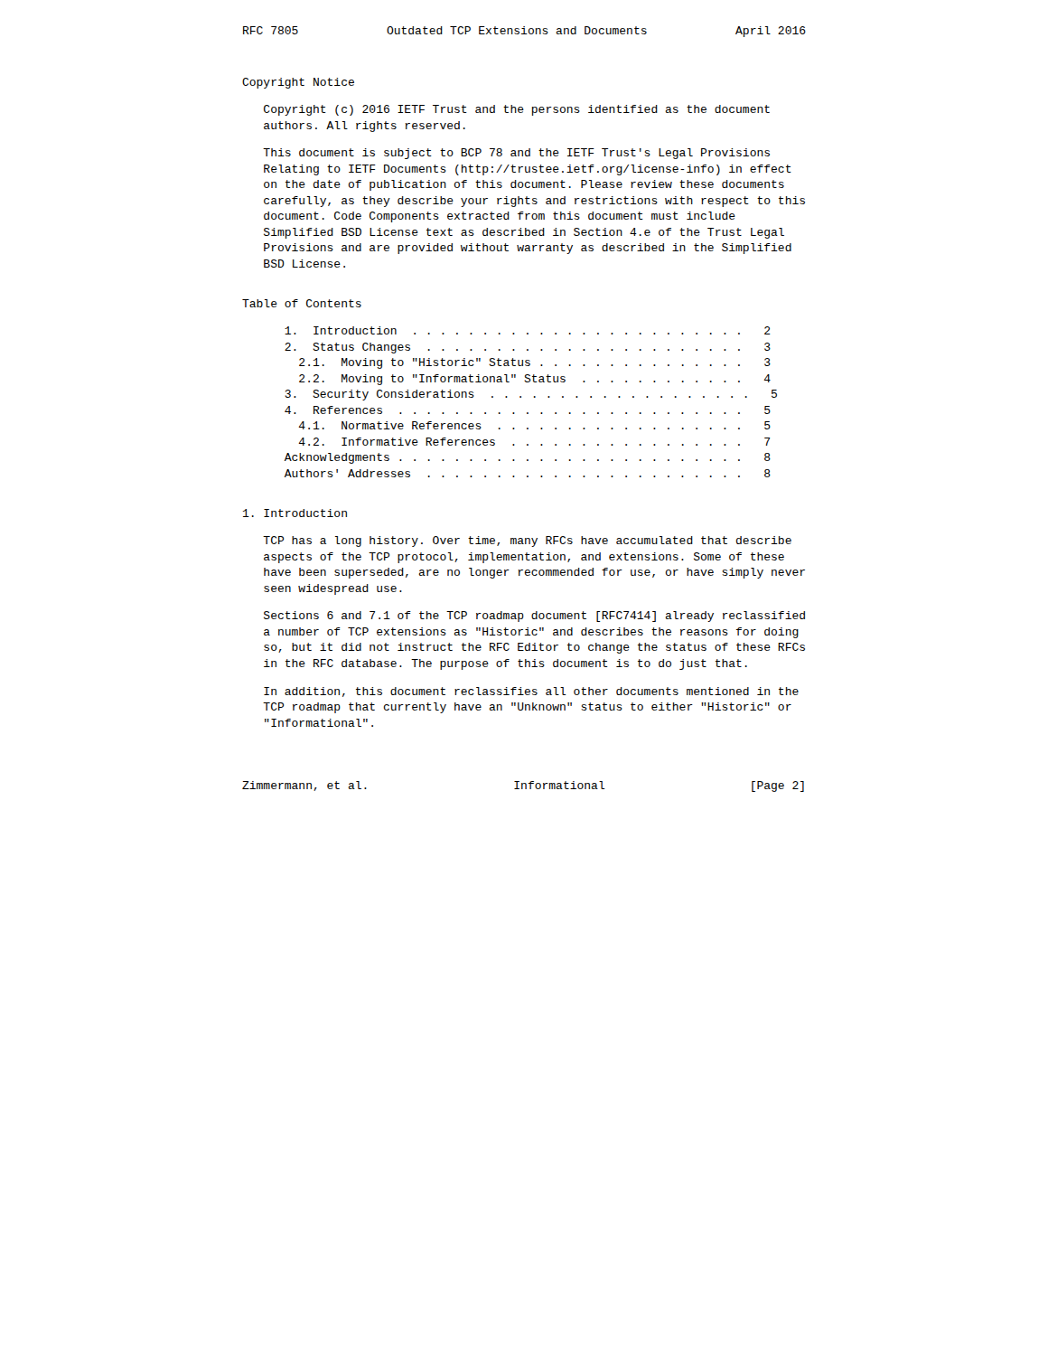RFC 7805 Outdated TCP Extensions and Documents April 2016
Copyright Notice
Copyright (c) 2016 IETF Trust and the persons identified as the document authors. All rights reserved.
This document is subject to BCP 78 and the IETF Trust's Legal Provisions Relating to IETF Documents (http://trustee.ietf.org/license-info) in effect on the date of publication of this document. Please review these documents carefully, as they describe your rights and restrictions with respect to this document. Code Components extracted from this document must include Simplified BSD License text as described in Section 4.e of the Trust Legal Provisions and are provided without warranty as described in the Simplified BSD License.
Table of Contents
   1.  Introduction  . . . . . . . . . . . . . . . . . . . . . . . .   2
   2.  Status Changes  . . . . . . . . . . . . . . . . . . . . . . .   3
     2.1.  Moving to "Historic" Status . . . . . . . . . . . . . . .   3
     2.2.  Moving to "Informational" Status  . . . . . . . . . . . .   4
   3.  Security Considerations  . . . . . . . . . . . . . . . . . . .   5
   4.  References  . . . . . . . . . . . . . . . . . . . . . . . . .   5
     4.1.  Normative References  . . . . . . . . . . . . . . . . . .   5
     4.2.  Informative References  . . . . . . . . . . . . . . . . .   7
   Acknowledgments . . . . . . . . . . . . . . . . . . . . . . . . .   8
   Authors' Addresses  . . . . . . . . . . . . . . . . . . . . . . .   8
1. Introduction
TCP has a long history. Over time, many RFCs have accumulated that describe aspects of the TCP protocol, implementation, and extensions. Some of these have been superseded, are no longer recommended for use, or have simply never seen widespread use.
Sections 6 and 7.1 of the TCP roadmap document [RFC7414] already reclassified a number of TCP extensions as "Historic" and describes the reasons for doing so, but it did not instruct the RFC Editor to change the status of these RFCs in the RFC database. The purpose of this document is to do just that.
In addition, this document reclassifies all other documents mentioned in the TCP roadmap that currently have an "Unknown" status to either "Historic" or "Informational".
Zimmermann, et al. Informational [Page 2]